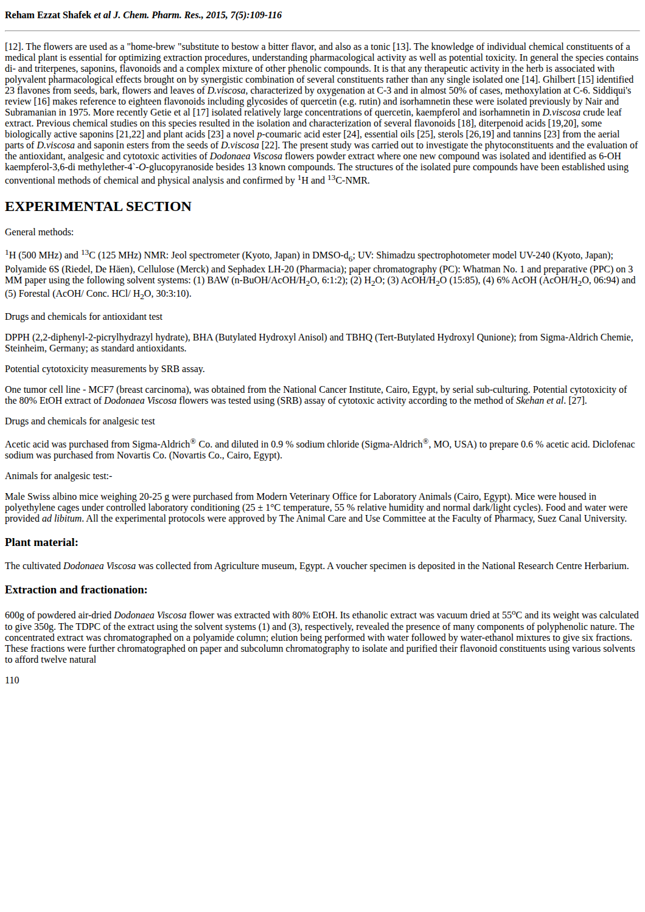Reham Ezzat Shafek et al J. Chem. Pharm. Res., 2015, 7(5):109-116
[12]. The flowers are used as a "home-brew "substitute to bestow a bitter flavor, and also as a tonic [13]. The knowledge of individual chemical constituents of a medical plant is essential for optimizing extraction procedures, understanding pharmacological activity as well as potential toxicity. In general the species contains di- and triterpenes, saponins, flavonoids and a complex mixture of other phenolic compounds. It is that any therapeutic activity in the herb is associated with polyvalent pharmacological effects brought on by synergistic combination of several constituents rather than any single isolated one [14]. Ghilbert [15] identified 23 flavones from seeds, bark, flowers and leaves of D.viscosa, characterized by oxygenation at C-3 and in almost 50% of cases, methoxylation at C-6. Siddiqui's review [16] makes reference to eighteen flavonoids including glycosides of quercetin (e.g. rutin) and isorhamnetin these were isolated previously by Nair and Subramanian in 1975. More recently Getie et al [17] isolated relatively large concentrations of quercetin, kaempferol and isorhamnetin in D.viscosa crude leaf extract. Previous chemical studies on this species resulted in the isolation and characterization of several flavonoids [18], diterpenoid acids [19,20], some biologically active saponins [21,22] and plant acids [23] a novel p-coumaric acid ester [24], essential oils [25], sterols [26,19] and tannins [23] from the aerial parts of D.viscosa and saponin esters from the seeds of D.viscosa [22]. The present study was carried out to investigate the phytoconstituents and the evaluation of the antioxidant, analgesic and cytotoxic activities of Dodonaea Viscosa flowers powder extract where one new compound was isolated and identified as 6-OH kaempferol-3,6-di methylether-4`-O-glucopyranoside besides 13 known compounds. The structures of the isolated pure compounds have been established using conventional methods of chemical and physical analysis and confirmed by 1H and 13C-NMR.
EXPERIMENTAL SECTION
General methods:
1H (500 MHz) and 13C (125 MHz) NMR: Jeol spectrometer (Kyoto, Japan) in DMSO-d6; UV: Shimadzu spectrophotometer model UV-240 (Kyoto, Japan); Polyamide 6S (Riedel, De Häen), Cellulose (Merck) and Sephadex LH-20 (Pharmacia); paper chromatography (PC): Whatman No. 1 and preparative (PPC) on 3 MM paper using the following solvent systems: (1) BAW (n-BuOH/AcOH/H2O, 6:1:2); (2) H2O; (3) AcOH/H2O (15:85), (4) 6% AcOH (AcOH/H2O, 06:94) and (5) Forestal (AcOH/ Conc. HCl/ H2O, 30:3:10).
Drugs and chemicals for antioxidant test
DPPH (2,2-diphenyl-2-picrylhydrazyl hydrate), BHA (Butylated Hydroxyl Anisol) and TBHQ (Tert-Butylated Hydroxyl Qunione); from Sigma-Aldrich Chemie, Steinheim, Germany; as standard antioxidants.
Potential cytotoxicity measurements by SRB assay.
One tumor cell line - MCF7 (breast carcinoma), was obtained from the National Cancer Institute, Cairo, Egypt, by serial sub-culturing. Potential cytotoxicity of the 80% EtOH extract of Dodonaea Viscosa flowers was tested using (SRB) assay of cytotoxic activity according to the method of Skehan et al. [27].
Drugs and chemicals for analgesic test
Acetic acid was purchased from Sigma-Aldrich® Co. and diluted in 0.9 % sodium chloride (Sigma-Aldrich®, MO, USA) to prepare 0.6 % acetic acid. Diclofenac sodium was purchased from Novartis Co. (Novartis Co., Cairo, Egypt).
Animals for analgesic test:-
Male Swiss albino mice weighing 20-25 g were purchased from Modern Veterinary Office for Laboratory Animals (Cairo, Egypt). Mice were housed in polyethylene cages under controlled laboratory conditioning (25 ± 1°C temperature, 55 % relative humidity and normal dark/light cycles). Food and water were provided ad libitum. All the experimental protocols were approved by The Animal Care and Use Committee at the Faculty of Pharmacy, Suez Canal University.
Plant material:
The cultivated Dodonaea Viscosa was collected from Agriculture museum, Egypt. A voucher specimen is deposited in the National Research Centre Herbarium.
Extraction and fractionation:
600g of powdered air-dried Dodonaea Viscosa flower was extracted with 80% EtOH. Its ethanolic extract was vacuum dried at 55oC and its weight was calculated to give 350g. The TDPC of the extract using the solvent systems (1) and (3), respectively, revealed the presence of many components of polyphenolic nature. The concentrated extract was chromatographed on a polyamide column; elution being performed with water followed by water-ethanol mixtures to give six fractions. These fractions were further chromatographed on paper and subcolumn chromatography to isolate and purified their flavonoid constituents using various solvents to afford twelve natural
110